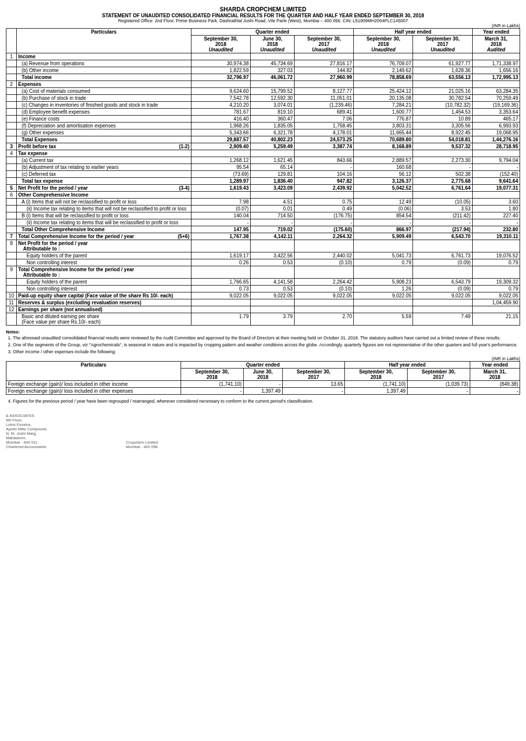SHARDA CROPCHEM LIMITED
STATEMENT OF UNAUDITED CONSOLIDATED FINANCIAL RESULTS FOR THE QUARTER AND HALF YEAR ENDED SEPTEMBER 30, 2018
Registered Office: 2nd Floor, Prime Business Park, Dashrathlal Joshi Road, Vile Parle (West), Mumbai – 400 056. CIN: L51909MH2004PLC145007
(INR in Lakhs)
| | Particulars | Quarter ended | Half year ended | Year ended |
| --- | --- | --- | --- | --- |
| September 30, 2018 Unaudited | June 30, 2018 Unaudited | September 30, 2017 Unaudited | September 30, 2018 Unaudited | September 30, 2017 Unaudited | March 31, 2018 Audited |
| 1 | Income | | | | | | |
| | (a) Revenue from operations | 30,974.38 | 45,734.69 | 27,816.17 | 76,709.07 | 61,927.77 | 1,71,338.97 |
| | (b) Other income | 1,822.59 | 327.03 | 144.82 | 2,149.62 | 1,628.36 | 1,656.16 |
| | Total income | 32,796.97 | 46,061.72 | 27,960.99 | 78,858.69 | 63,556.13 | 1,72,995.13 |
| 2 | Expenses | | | | | | |
| | (a) Cost of materials consumed | 9,624.60 | 15,799.52 | 8,127.77 | 25,424.12 | 21,025.16 | 63,284.35 |
| | (b) Purchase of stock in trade | 7,542.78 | 12,592.30 | 11,051.01 | 20,135.08 | 30,782.54 | 70,259.49 |
| | (c) Changes in inventories of finished goods and stock in trade | 4,210.20 | 3,074.01 | (1,239.46) | 7,284.21 | (10,782.32) | (19,169.36) |
| | (d) Employee benefit expenses | 781.67 | 819.10 | 689.41 | 1,600.77 | 1,454.53 | 3,353.64 |
| | (e) Finance costs | 416.40 | 360.47 | 7.06 | 776.87 | 10.89 | 465.17 |
| | (f) Depreciation and amortisation expenses | 1,968.26 | 1,835.05 | 1,758.45 | 3,803.31 | 3,305.56 | 6,993.93 |
| | (g) Other expenses | 5,343.66 | 6,321.78 | 4,178.01 | 11,665.44 | 8,922.45 | 19,068.95 |
| | Total Expenses | 29,887.57 | 40,802.23 | 24,573.25 | 70,689.80 | 54,018.81 | 1,44,276.16 |
| 3 | Profit before tax (1-2) | 2,909.40 | 5,259.49 | 3,387.74 | 8,168.89 | 9,537.32 | 28,718.95 |
| 4 | Tax expense | | | | | | |
| | (a) Current tax | 1,268.12 | 1,621.45 | 843.66 | 2,889.57 | 2,273.30 | 9,794.04 |
| | (b) Adjustment of tax relating to earlier years | 95.54 | 65.14 | - | 160.68 | - | - |
| | (c) Deferred tax | (73.69) | 129.81 | 104.16 | 56.12 | 502.38 | (152.40) |
| | Total tax expense | 1,289.97 | 1,836.40 | 947.82 | 3,126.37 | 2,775.68 | 9,641.64 |
| 5 | Net Profit for the period / year (3-4) | 1,619.43 | 3,423.09 | 2,439.92 | 5,042.52 | 6,761.64 | 19,077.31 |
| 6 | Other Comprehensive Income | | | | | | |
| | A (i) Items that will not be reclassified to profit or loss | 7.98 | 4.51 | 0.75 | 12.49 | (10.05) | 3.60 |
| | (ii) Income tax relating to items that will not be reclassified to profit or loss | (0.07) | 0.01 | 0.49 | (0.06) | 3.53 | 1.80 |
| | B (i) Items that will be reclassified to profit or loss | 140.04 | 714.50 | (176.75) | 854.54 | (211.42) | 227.40 |
| | (ii) Income tax relating to items that will be reclassified to profit or loss | - | - | - | - | - | - |
| | Total Other Comprehensive Income | 147.95 | 719.02 | (175.60) | 866.97 | (217.94) | 232.80 |
| 7 | Total Comprehensive Income for the period / year (5+6) | 1,767.38 | 4,142.11 | 2,264.32 | 5,909.49 | 6,543.70 | 19,310.11 |
| 8 | Net Profit for the period / year Attributable to : | | | | | | |
| | Equity holders of the parent | 1,619.17 | 3,422.56 | 2,440.02 | 5,041.73 | 6,761.73 | 19,076.52 |
| | Non controlling interest | 0.26 | 0.53 | (0.10) | 0.79 | (0.09) | 0.79 |
| 9 | Total Comprehensive Income for the period / year Attributable to : | | | | | | |
| | Equity holders of the parent | 1,766.65 | 4,141.58 | 2,264.42 | 5,908.23 | 6,543.79 | 19,309.32 |
| | Non controlling interest | 0.73 | 0.53 | (0.10) | 1.26 | (0.09) | 0.79 |
| 10 | Paid-up equity share capital (Face value of the share Rs 10/- each) | 9,022.05 | 9,022.05 | 9,022.05 | 9,022.05 | 9,022.05 | 9,022.05 |
| 11 | Reserves & surplus (excluding revaluation reserves) | | | | | | 1,04,459.90 |
| 12 | Earnings per share (not annualised) | | | | | | |
| | Basic and diluted earning per share (Face value per share Rs.10/- each) | 1.79 | 3.79 | 2.70 | 5.59 | 7.49 | 21.15 |
Notes:
The aforesaid unaudited consolidated financial results were reviewed by the Audit Committee and approved by the Board of Directors at their meeting held on October 31, 2018. The statutory auditors have carried out a limited review of these results.
One of the segments of the Group, viz "Agrochemicals", is seasonal in nature and is impacted by cropping pattern and weather conditions across the globe. Accordingly, quarterly figures are not representative of the other quarters and full year's performance.
Other income / other expenses include the following:
(INR in Lakhs)
| Particulars | Quarter ended | Half year ended | Year ended |
| --- | --- | --- | --- |
| September 30, 2018 | June 30, 2018 | September 30, 2017 | September 30, 2018 | September 30, 2017 | March 31, 2018 |
| Foreign exchange (gain)/ loss included in other income | (1,741.10) | - | 13.65 | (1,741.10) | (1,039.73) | (849.38) |
| Foreign exchange (gain)/ loss included in other expenses | - | 1,397.49 | - | 1,397.49 | - | - |
Figures for the previous period / year have been regrouped / rearranged, wherever considered necessary to conform to the current period's classification.
& ASSOCIATES
5th Floor,
Lotus Excelus,
Apollo Mills Compound,
N. M. Joshi Marg,
Mahalaxmi,
Mumbai - 400 011
Chartered Accountants
Cropchem Limited
Mumbai - 400 056